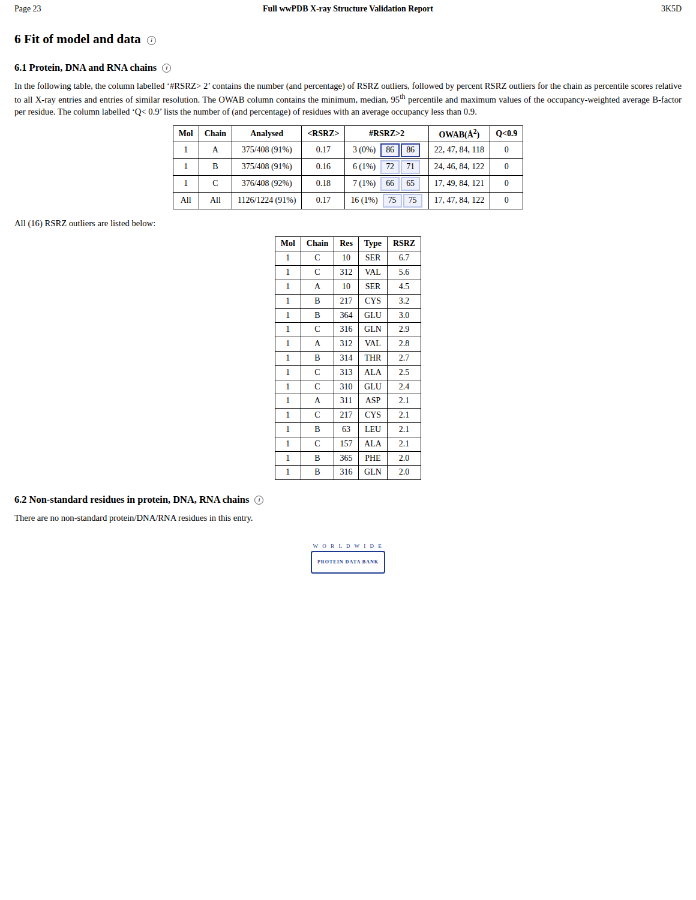Page 23
Full wwPDB X-ray Structure Validation Report
3K5D
6 Fit of model and data i
6.1 Protein, DNA and RNA chains i
In the following table, the column labelled ‘#RSRZ> 2’ contains the number (and percentage) of RSRZ outliers, followed by percent RSRZ outliers for the chain as percentile scores relative to all X-ray entries and entries of similar resolution. The OWAB column contains the minimum, median, 95th percentile and maximum values of the occupancy-weighted average B-factor per residue. The column labelled ‘Q< 0.9’ lists the number of (and percentage) of residues with an average occupancy less than 0.9.
| Mol | Chain | Analysed | <RSRZ> | #RSRZ>2 | OWAB(Å 2 ) | Q<0.9 |
| --- | --- | --- | --- | --- | --- | --- |
| 1 | A | 375/408 (91%) | 0.17 | 3 (0%) 86 86 | 22, 47, 84, 118 | 0 |
| 1 | B | 375/408 (91%) | 0.16 | 6 (1%) 72 71 | 24, 46, 84, 122 | 0 |
| 1 | C | 376/408 (92%) | 0.18 | 7 (1%) 66 65 | 17, 49, 84, 121 | 0 |
| All | All | 1126/1224 (91%) | 0.17 | 16 (1%) 75 75 | 17, 47, 84, 122 | 0 |
All (16) RSRZ outliers are listed below:
| Mol | Chain | Res | Type | RSRZ |
| --- | --- | --- | --- | --- |
| 1 | C | 10 | SER | 6.7 |
| 1 | C | 312 | VAL | 5.6 |
| 1 | A | 10 | SER | 4.5 |
| 1 | B | 217 | CYS | 3.2 |
| 1 | B | 364 | GLU | 3.0 |
| 1 | C | 316 | GLN | 2.9 |
| 1 | A | 312 | VAL | 2.8 |
| 1 | B | 314 | THR | 2.7 |
| 1 | C | 313 | ALA | 2.5 |
| 1 | C | 310 | GLU | 2.4 |
| 1 | A | 311 | ASP | 2.1 |
| 1 | C | 217 | CYS | 2.1 |
| 1 | B | 63 | LEU | 2.1 |
| 1 | C | 157 | ALA | 2.1 |
| 1 | B | 365 | PHE | 2.0 |
| 1 | B | 316 | GLN | 2.0 |
6.2 Non-standard residues in protein, DNA, RNA chains i
There are no non-standard protein/DNA/RNA residues in this entry.
W O R L D W I D E
PROTEIN DATA BANK